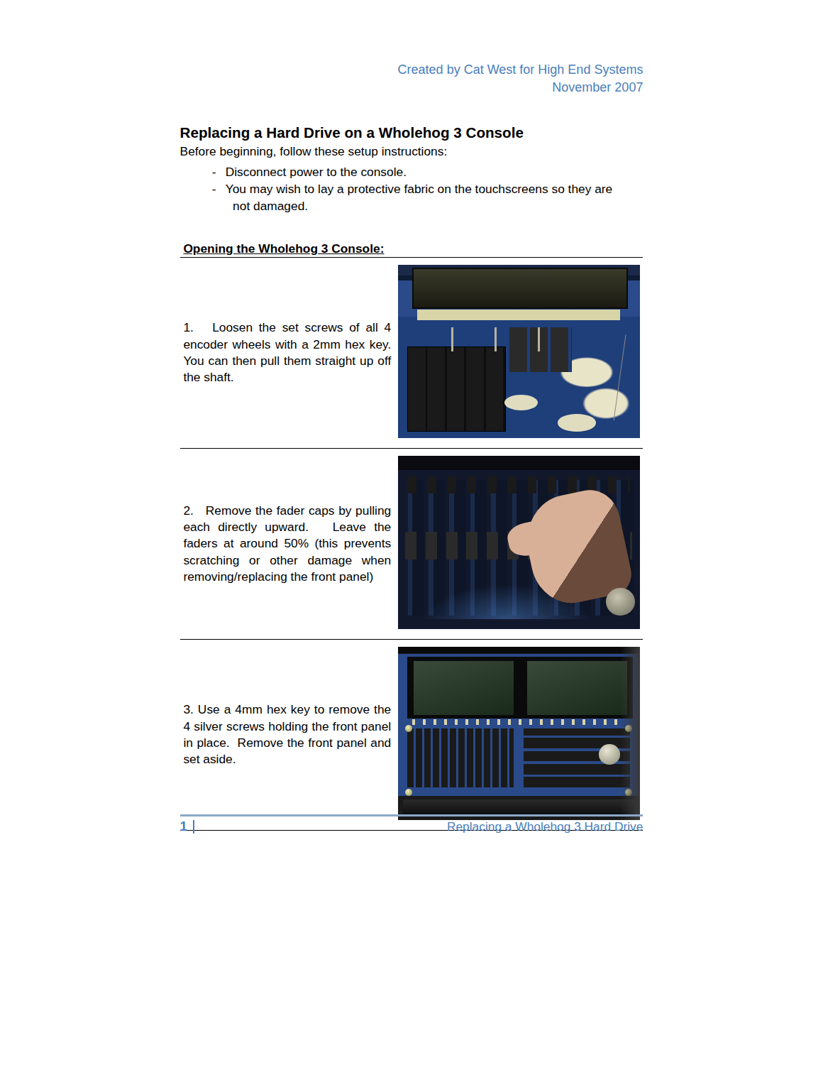Created by Cat West for High End Systems
November 2007
Replacing a Hard Drive on a Wholehog 3 Console
Before beginning, follow these setup instructions:
Disconnect power to the console.
You may wish to lay a protective fabric on the touchscreens so they arenot damaged.
Opening the Wholehog 3 Console:
| 1. Loosen the set screws of all 4 encoder wheels with a 2mm hex key. You can then pull them straight up off the shaft. | |
| 2. Remove the fader caps by pulling each directly upward. Leave the faders at around 50% (this prevents scratching or other damage when removing/replacing the front panel) | |
| 3. Use a 4mm hex key to remove the 4 silver screws holding the front panel in place. Remove the front panel and set aside. | |
1 Replacing a Wholehog 3 Hard Drive